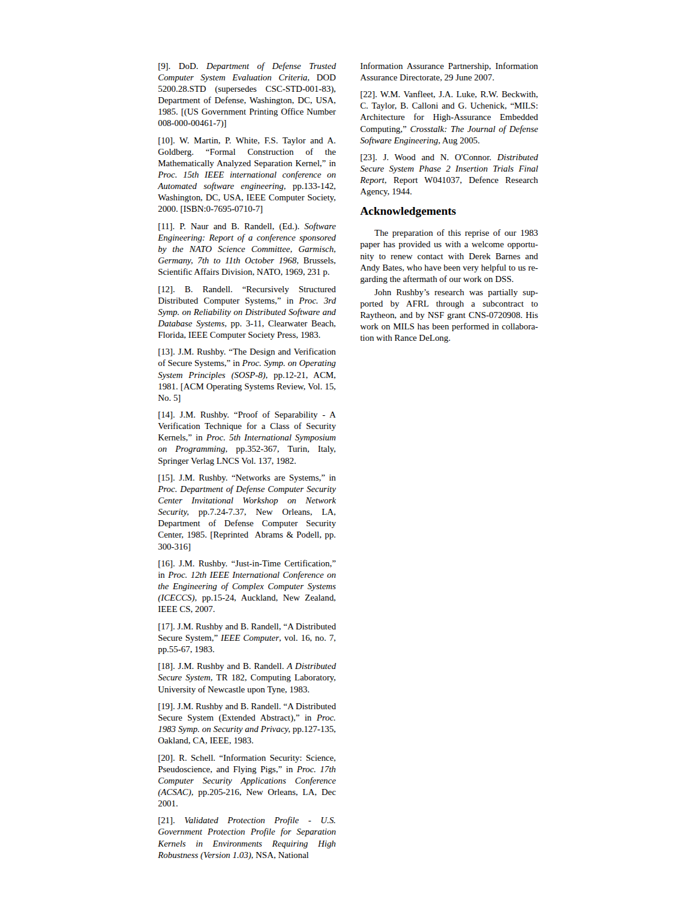[9]. DoD. Department of Defense Trusted Computer System Evaluation Criteria, DOD 5200.28.STD (supersedes CSC-STD-001-83), Department of Defense, Washington, DC, USA, 1985. [(US Government Printing Office Number 008-000-00461-7)]
[10]. W. Martin, P. White, F.S. Taylor and A. Goldberg. “Formal Construction of the Mathematically Analyzed Separation Kernel,” in Proc. 15th IEEE international conference on Automated software engineering, pp.133-142, Washington, DC, USA, IEEE Computer Society, 2000. [ISBN:0-7695-0710-7]
[11]. P. Naur and B. Randell, (Ed.). Software Engineering: Report of a conference sponsored by the NATO Science Committee, Garmisch, Germany, 7th to 11th October 1968, Brussels, Scientific Affairs Division, NATO, 1969, 231 p.
[12]. B. Randell. “Recursively Structured Distributed Computer Systems,” in Proc. 3rd Symp. on Reliability on Distributed Software and Database Systems, pp. 3-11, Clearwater Beach, Florida, IEEE Computer Society Press, 1983.
[13]. J.M. Rushby. “The Design and Verification of Secure Systems,” in Proc. Symp. on Operating System Principles (SOSP-8), pp.12-21, ACM, 1981. [ACM Operating Systems Review, Vol. 15, No. 5]
[14]. J.M. Rushby. “Proof of Separability - A Verification Technique for a Class of Security Kernels,” in Proc. 5th International Symposium on Programming, pp.352-367, Turin, Italy, Springer Verlag LNCS Vol. 137, 1982.
[15]. J.M. Rushby. “Networks are Systems,” in Proc. Department of Defense Computer Security Center Invitational Workshop on Network Security, pp.7.24-7.37, New Orleans, LA, Department of Defense Computer Security Center, 1985. [Reprinted Abrams & Podell, pp. 300-316]
[16]. J.M. Rushby. “Just-in-Time Certification,” in Proc. 12th IEEE International Conference on the Engineering of Complex Computer Systems (ICECCS), pp.15-24, Auckland, New Zealand, IEEE CS, 2007.
[17]. J.M. Rushby and B. Randell, “A Distributed Secure System,” IEEE Computer, vol. 16, no. 7, pp.55-67, 1983.
[18]. J.M. Rushby and B. Randell. A Distributed Secure System, TR 182, Computing Laboratory, University of Newcastle upon Tyne, 1983.
[19]. J.M. Rushby and B. Randell. “A Distributed Secure System (Extended Abstract),” in Proc. 1983 Symp. on Security and Privacy, pp.127-135, Oakland, CA, IEEE, 1983.
[20]. R. Schell. “Information Security: Science, Pseudoscience, and Flying Pigs,” in Proc. 17th Computer Security Applications Conference (ACSAC), pp.205-216, New Orleans, LA, Dec 2001.
[21]. Validated Protection Profile - U.S. Government Protection Profile for Separation Kernels in Environments Requiring High Robustness (Version 1.03), NSA, National
Information Assurance Partnership, Information Assurance Directorate, 29 June 2007.
[22]. W.M. Vanfleet, J.A. Luke, R.W. Beckwith, C. Taylor, B. Calloni and G. Uchenick, “MILS: Architecture for High-Assurance Embedded Computing,” Crosstalk: The Journal of Defense Software Engineering, Aug 2005.
[23]. J. Wood and N. O'Connor. Distributed Secure System Phase 2 Insertion Trials Final Report, Report W041037, Defence Research Agency, 1944.
Acknowledgements
The preparation of this reprise of our 1983 paper has provided us with a welcome opportunity to renew contact with Derek Barnes and Andy Bates, who have been very helpful to us regarding the aftermath of our work on DSS.
John Rushby’s research was partially supported by AFRL through a subcontract to Raytheon, and by NSF grant CNS-0720908. His work on MILS has been performed in collaboration with Rance DeLong.